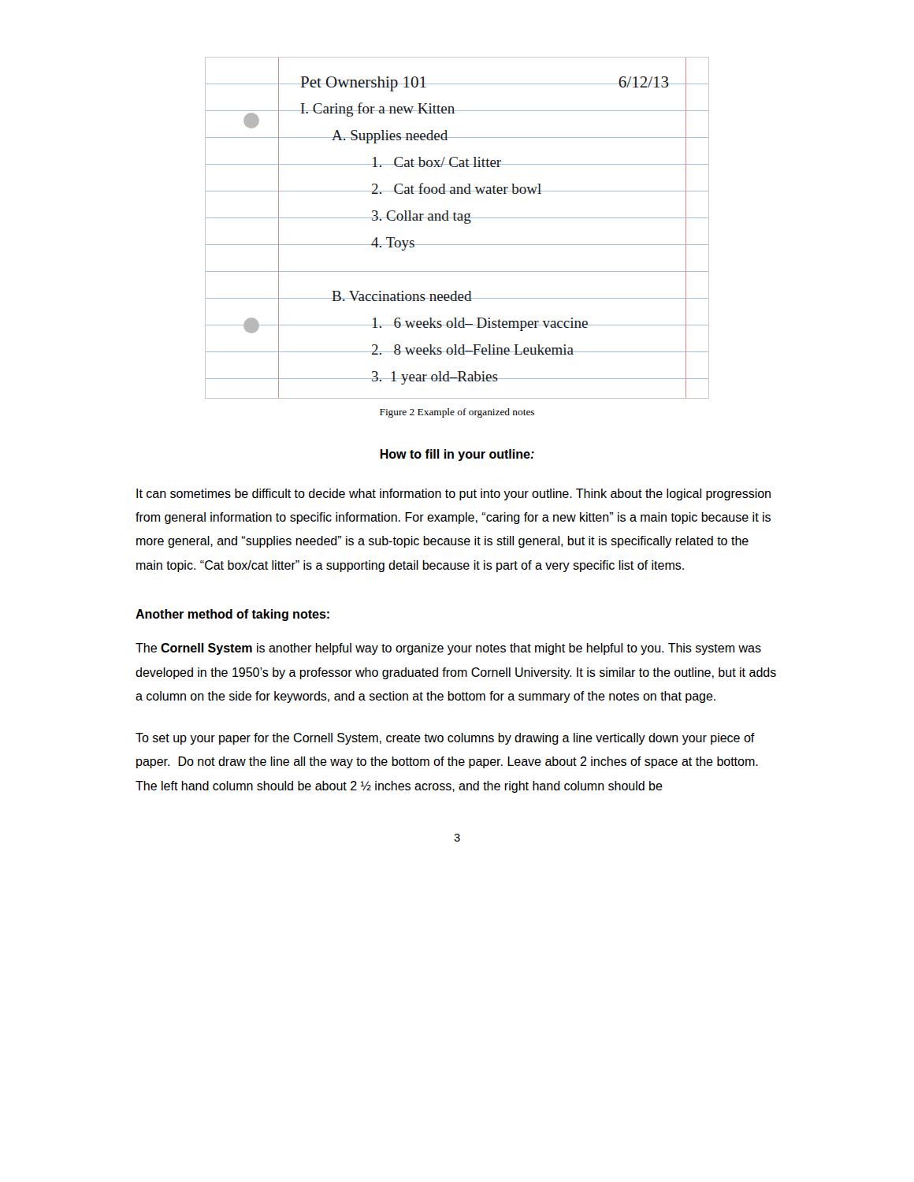Pet Ownership 101 6/12/13
I. Caring for a new Kitten
A. Supplies needed
1. Cat box/ Cat litter
2. Cat food and water bowl
3. Collar and tag
4. Toys
B. Vaccinations needed
1. 6 weeks old– Distemper vaccine
2. 8 weeks old–Feline Leukemia
3. 1 year old–Rabies
Figure 2 Example of organized notes
How to fill in your outline:
It can sometimes be difficult to decide what information to put into your outline. Think about the logical progression from general information to specific information. For example, “caring for a new kitten” is a main topic because it is more general, and “supplies needed” is a sub-topic because it is still general, but it is specifically related to the main topic. “Cat box/cat litter” is a supporting detail because it is part of a very specific list of items.
Another method of taking notes:
The Cornell System is another helpful way to organize your notes that might be helpful to you. This system was developed in the 1950’s by a professor who graduated from Cornell University. It is similar to the outline, but it adds a column on the side for keywords, and a section at the bottom for a summary of the notes on that page.
To set up your paper for the Cornell System, create two columns by drawing a line vertically down your piece of paper. Do not draw the line all the way to the bottom of the paper. Leave about 2 inches of space at the bottom. The left hand column should be about 2 ½ inches across, and the right hand column should be
3